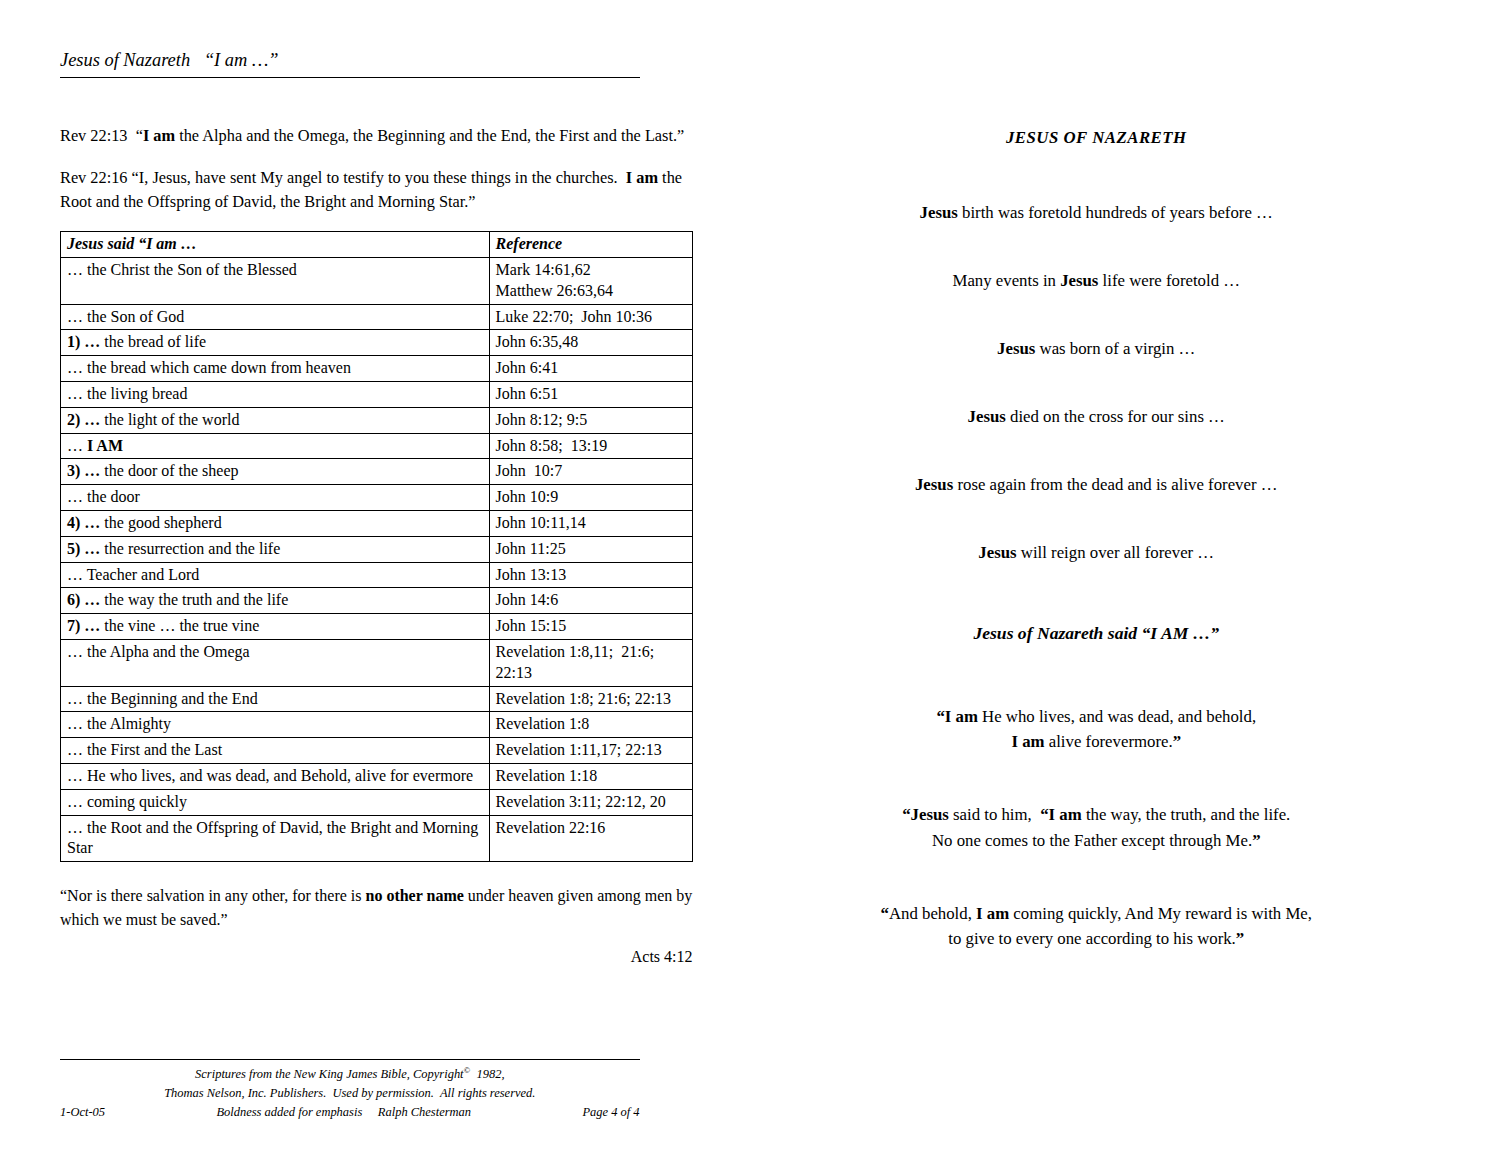Jesus of Nazareth “I am …”
Rev 22:13 “I am the Alpha and the Omega, the Beginning and the End, the First and the Last.”
Rev 22:16 “I, Jesus, have sent My angel to testify to you these things in the churches. I am the Root and the Offspring of David, the Bright and Morning Star.”
| Jesus said “I am … | Reference |
| --- | --- |
| … the Christ the Son of the Blessed | Mark 14:61,62 Matthew 26:63,64 |
| … the Son of God | Luke 22:70; John 10:36 |
| 1) … the bread of life | John 6:35,48 |
| … the bread which came down from heaven | John 6:41 |
| … the living bread | John 6:51 |
| 2) … the light of the world | John 8:12; 9:5 |
| … I AM | John 8:58; 13:19 |
| 3) … the door of the sheep | John 10:7 |
| … the door | John 10:9 |
| 4) … the good shepherd | John 10:11,14 |
| 5) … the resurrection and the life | John 11:25 |
| … Teacher and Lord | John 13:13 |
| 6) … the way the truth and the life | John 14:6 |
| 7) … the vine … the true vine | John 15:15 |
| … the Alpha and the Omega | Revelation 1:8,11; 21:6; 22:13 |
| … the Beginning and the End | Revelation 1:8; 21:6; 22:13 |
| … the Almighty | Revelation 1:8 |
| … the First and the Last | Revelation 1:11,17; 22:13 |
| … He who lives, and was dead, and Behold, alive for evermore | Revelation 1:18 |
| … coming quickly | Revelation 3:11; 22:12, 20 |
| … the Root and the Offspring of David, the Bright and Morning Star | Revelation 22:16 |
“Nor is there salvation in any other, for there is no other name under heaven given among men by which we must be saved.”
Acts 4:12
JESUS OF NAZARETH
Jesus birth was foretold hundreds of years before …
Many events in Jesus life were foretold …
Jesus was born of a virgin …
Jesus died on the cross for our sins …
Jesus rose again from the dead and is alive forever …
Jesus will reign over all forever …
Jesus of Nazareth said “I AM …”
“I am He who lives, and was dead, and behold,
I am alive forevermore.”
“Jesus said to him, “I am the way, the truth, and the life.
No one comes to the Father except through Me.”
“And behold, I am coming quickly, And My reward is with Me,
to give to every one according to his work.”
Scriptures from the New King James Bible, Copyright© 1982,
Thomas Nelson, Inc. Publishers. Used by permission. All rights reserved.
1-Oct-05 Boldness added for emphasis Ralph Chesterman Page 4 of 4